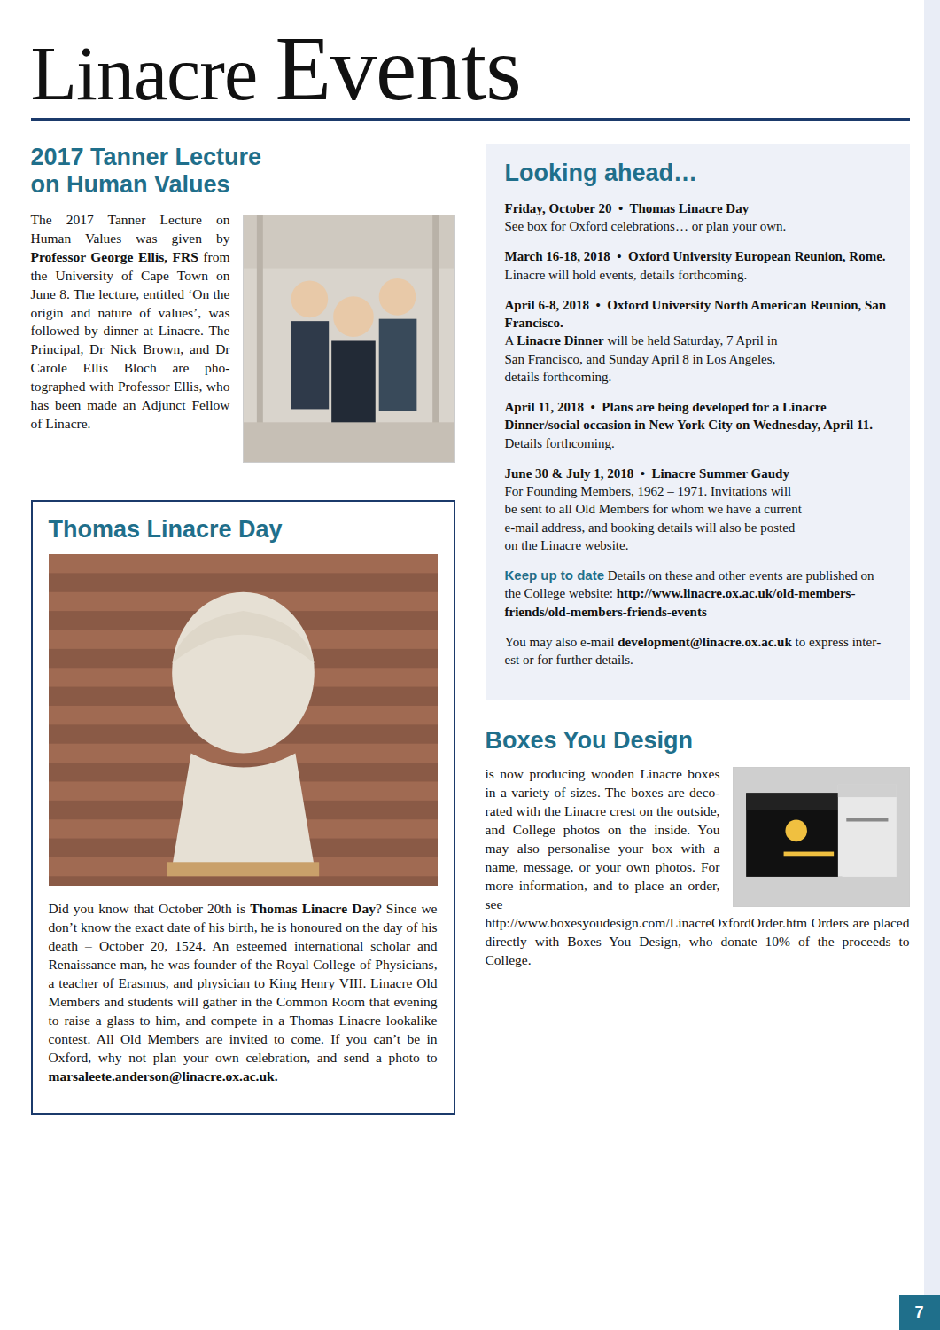Linacre Events
2017 Tanner Lecture
on Human Values
The 2017 Tanner Lecture on Human Values was given by Professor George Ellis, FRS from the University of Cape Town on June 8. The lecture, entitled ‘On the origin and nature of values’, was followed by dinner at Linacre. The Principal, Dr Nick Brown, and Dr Carole Ellis Bloch are photographed with Professor Ellis, who has been made an Adjunct Fellow of Linacre.
Thomas Linacre Day
Did you know that October 20th is Thomas Linacre Day? Since we don’t know the exact date of his birth, he is honoured on the day of his death – October 20, 1524. An esteemed international scholar and Renaissance man, he was founder of the Royal College of Physicians, a teacher of Erasmus, and physician to King Henry VIII. Linacre Old Members and students will gather in the Common Room that evening to raise a glass to him, and compete in a Thomas Linacre lookalike contest. All Old Members are invited to come. If you can’t be in Oxford, why not plan your own celebration, and send a photo to marsaleete.anderson@linacre.ox.ac.uk.
Looking ahead…
Friday, October 20 • Thomas Linacre Day
See box for Oxford celebrations… or plan your own.
March 16-18, 2018 • Oxford University European Reunion, Rome.
Linacre will hold events, details forthcoming.
April 6-8, 2018 • Oxford University North American Reunion, San Francisco.
A Linacre Dinner will be held Saturday, 7 April in
San Francisco, and Sunday April 8 in Los Angeles,
details forthcoming.
April 11, 2018 • Plans are being developed for a Linacre Dinner/social occasion in New York City on Wednesday, April 11.
Details forthcoming.
June 30 & July 1, 2018 • Linacre Summer Gaudy
For Founding Members, 1962 – 1971. Invitations will
be sent to all Old Members for whom we have a current
e-mail address, and booking details will also be posted
on the Linacre website.
Keep up to date Details on these and other events are published on the College website: http://www.linacre.ox.ac.uk/old-members-friends/old-members-friends-events
You may also e-mail development@linacre.ox.ac.uk to express interest or for further details.
Boxes You Design
is now producing wooden Linacre boxes in a variety of sizes. The boxes are decorated with the Linacre crest on the outside, and College photos on the inside. You may also personalise your box with a name, message, or your own photos. For more information, and to place an order, see http://www.boxesyoudesign.com/LinacreOxfordOrder.htm Orders are placed directly with Boxes You Design, who donate 10% of the proceeds to College.
7